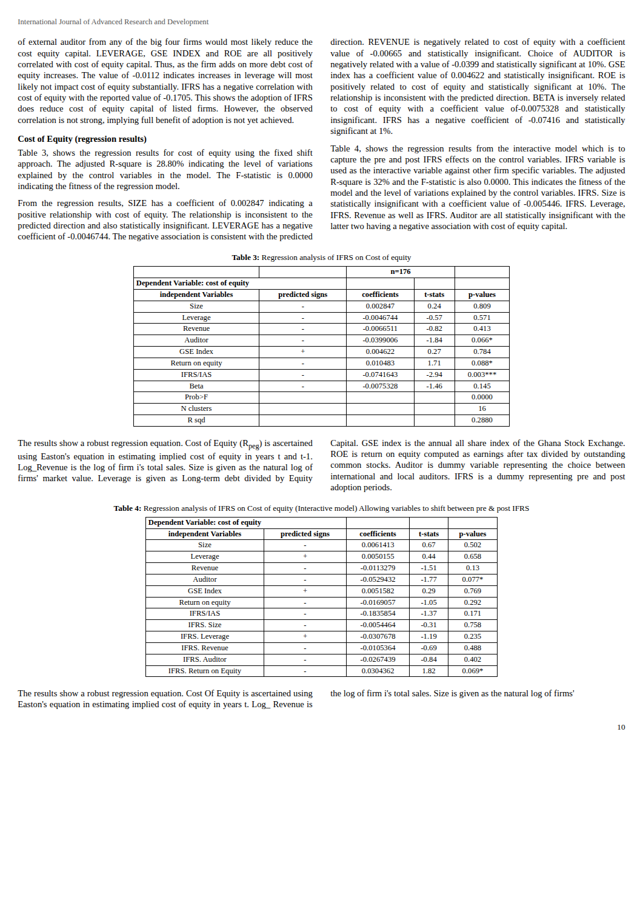International Journal of Advanced Research and Development
of external auditor from any of the big four firms would most likely reduce the cost equity capital. LEVERAGE, GSE INDEX and ROE are all positively correlated with cost of equity capital. Thus, as the firm adds on more debt cost of equity increases. The value of -0.0112 indicates increases in leverage will most likely not impact cost of equity substantially. IFRS has a negative correlation with cost of equity with the reported value of -0.1705. This shows the adoption of IFRS does reduce cost of equity capital of listed firms. However, the observed correlation is not strong, implying full benefit of adoption is not yet achieved.
Cost of Equity (regression results)
Table 3, shows the regression results for cost of equity using the fixed shift approach. The adjusted R-square is 28.80% indicating the level of variations explained by the control variables in the model. The F-statistic is 0.0000 indicating the fitness of the regression model.
From the regression results, SIZE has a coefficient of 0.002847 indicating a positive relationship with cost of equity. The relationship is inconsistent to the predicted direction and also statistically insignificant. LEVERAGE has a negative coefficient of -0.0046744. The negative association is consistent with the predicted direction. REVENUE is negatively related to cost of equity with a coefficient value of -0.00665 and statistically insignificant. Choice of AUDITOR is negatively related with a value of -0.0399 and statistically significant at 10%. GSE index has a coefficient value of 0.004622 and statistically insignificant. ROE is positively related to cost of equity and statistically significant at 10%. The relationship is inconsistent with the predicted direction. BETA is inversely related to cost of equity with a coefficient value of-0.0075328 and statistically insignificant. IFRS has a negative coefficient of -0.07416 and statistically significant at 1%.
Table 4, shows the regression results from the interactive model which is to capture the pre and post IFRS effects on the control variables. IFRS variable is used as the interactive variable against other firm specific variables. The adjusted R-square is 32% and the F-statistic is also 0.0000. This indicates the fitness of the model and the level of variations explained by the control variables. IFRS. Size is statistically insignificant with a coefficient value of -0.005446. IFRS. Leverage, IFRS. Revenue as well as IFRS. Auditor are all statistically insignificant with the latter two having a negative association with cost of equity capital.
Table 3: Regression analysis of IFRS on Cost of equity
| | | n=176 | |
| Dependent Variable: cost of equity | | | |
| independent Variables | predicted signs | coefficients | t-stats | p-values |
| Size | - | 0.002847 | 0.24 | 0.809 |
| Leverage | - | -0.0046744 | -0.57 | 0.571 |
| Revenue | - | -0.0066511 | -0.82 | 0.413 |
| Auditor | - | -0.0399006 | -1.84 | 0.066* |
| GSE Index | + | 0.004622 | 0.27 | 0.784 |
| Return on equity | - | 0.010483 | 1.71 | 0.088* |
| IFRS/IAS | - | -0.0741643 | -2.94 | 0.003*** |
| Beta | - | -0.0075328 | -1.46 | 0.145 |
| Prob>F | | | | 0.0000 |
| N clusters | | | | 16 |
| R sqd | | | | 0.2880 |
The results show a robust regression equation. Cost of Equity (Rpeg) is ascertained using Easton's equation in estimating implied cost of equity in years t and t-1. Log_Revenue is the log of firm i's total sales. Size is given as the natural log of firms' market value. Leverage is given as Long-term debt divided by Equity Capital. GSE index is the annual all share index of the Ghana Stock Exchange. ROE is return on equity computed as earnings after tax divided by outstanding common stocks. Auditor is dummy variable representing the choice between international and local auditors. IFRS is a dummy representing pre and post adoption periods.
Table 4: Regression analysis of IFRS on Cost of equity (Interactive model) Allowing variables to shift between pre & post IFRS
| Dependent Variable: cost of equity | | | |
| independent Variables | predicted signs | coefficients | t-stats | p-values |
| Size | - | 0.0061413 | 0.67 | 0.502 |
| Leverage | + | 0.0050155 | 0.44 | 0.658 |
| Revenue | - | -0.0113279 | -1.51 | 0.13 |
| Auditor | - | -0.0529432 | -1.77 | 0.077* |
| GSE Index | + | 0.0051582 | 0.29 | 0.769 |
| Return on equity | - | -0.0169057 | -1.05 | 0.292 |
| IFRS/IAS | - | -0.1835854 | -1.37 | 0.171 |
| IFRS. Size | - | -0.0054464 | -0.31 | 0.758 |
| IFRS. Leverage | + | -0.0307678 | -1.19 | 0.235 |
| IFRS. Revenue | - | -0.0105364 | -0.69 | 0.488 |
| IFRS. Auditor | - | -0.0267439 | -0.84 | 0.402 |
| IFRS. Return on Equity | - | 0.0304362 | 1.82 | 0.069* |
The results show a robust regression equation. Cost Of Equity is ascertained using Easton's equation in estimating implied cost of equity in years t. Log_ Revenue is the log of firm i's total sales. Size is given as the natural log of firms'
10